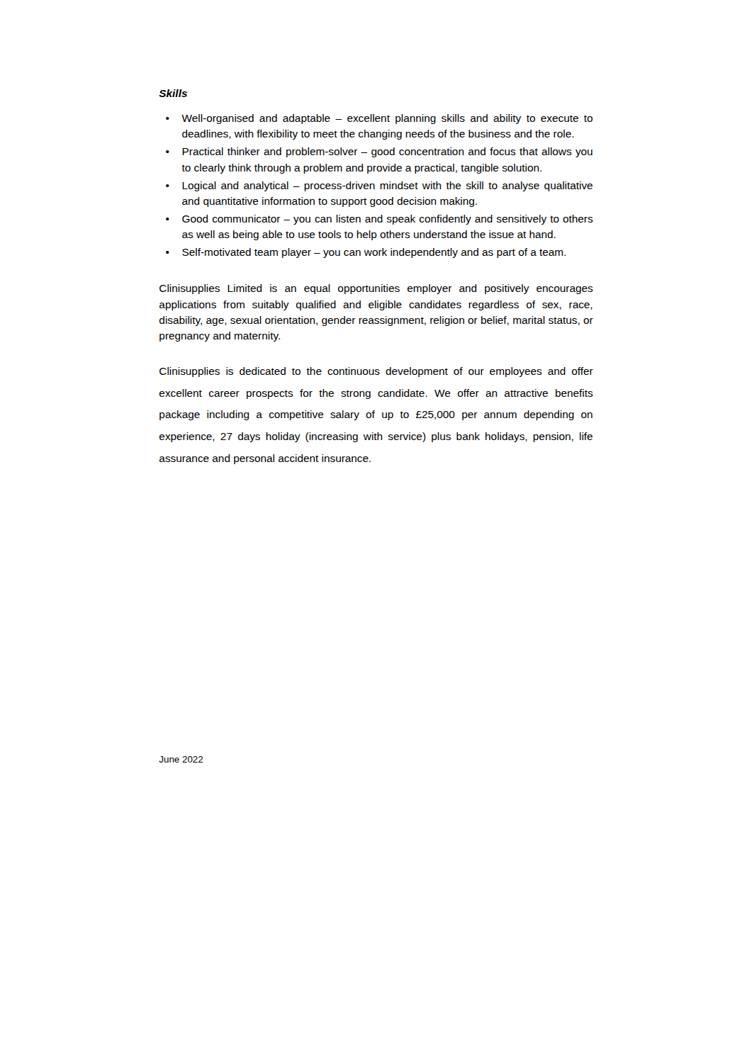Skills
Well-organised and adaptable – excellent planning skills and ability to execute to deadlines, with flexibility to meet the changing needs of the business and the role.
Practical thinker and problem-solver – good concentration and focus that allows you to clearly think through a problem and provide a practical, tangible solution.
Logical and analytical – process-driven mindset with the skill to analyse qualitative and quantitative information to support good decision making.
Good communicator – you can listen and speak confidently and sensitively to others as well as being able to use tools to help others understand the issue at hand.
Self-motivated team player – you can work independently and as part of a team.
Clinisupplies Limited is an equal opportunities employer and positively encourages applications from suitably qualified and eligible candidates regardless of sex, race, disability, age, sexual orientation, gender reassignment, religion or belief, marital status, or pregnancy and maternity.
Clinisupplies is dedicated to the continuous development of our employees and offer excellent career prospects for the strong candidate. We offer an attractive benefits package including a competitive salary of up to £25,000 per annum depending on experience, 27 days holiday (increasing with service) plus bank holidays, pension, life assurance and personal accident insurance.
June 2022